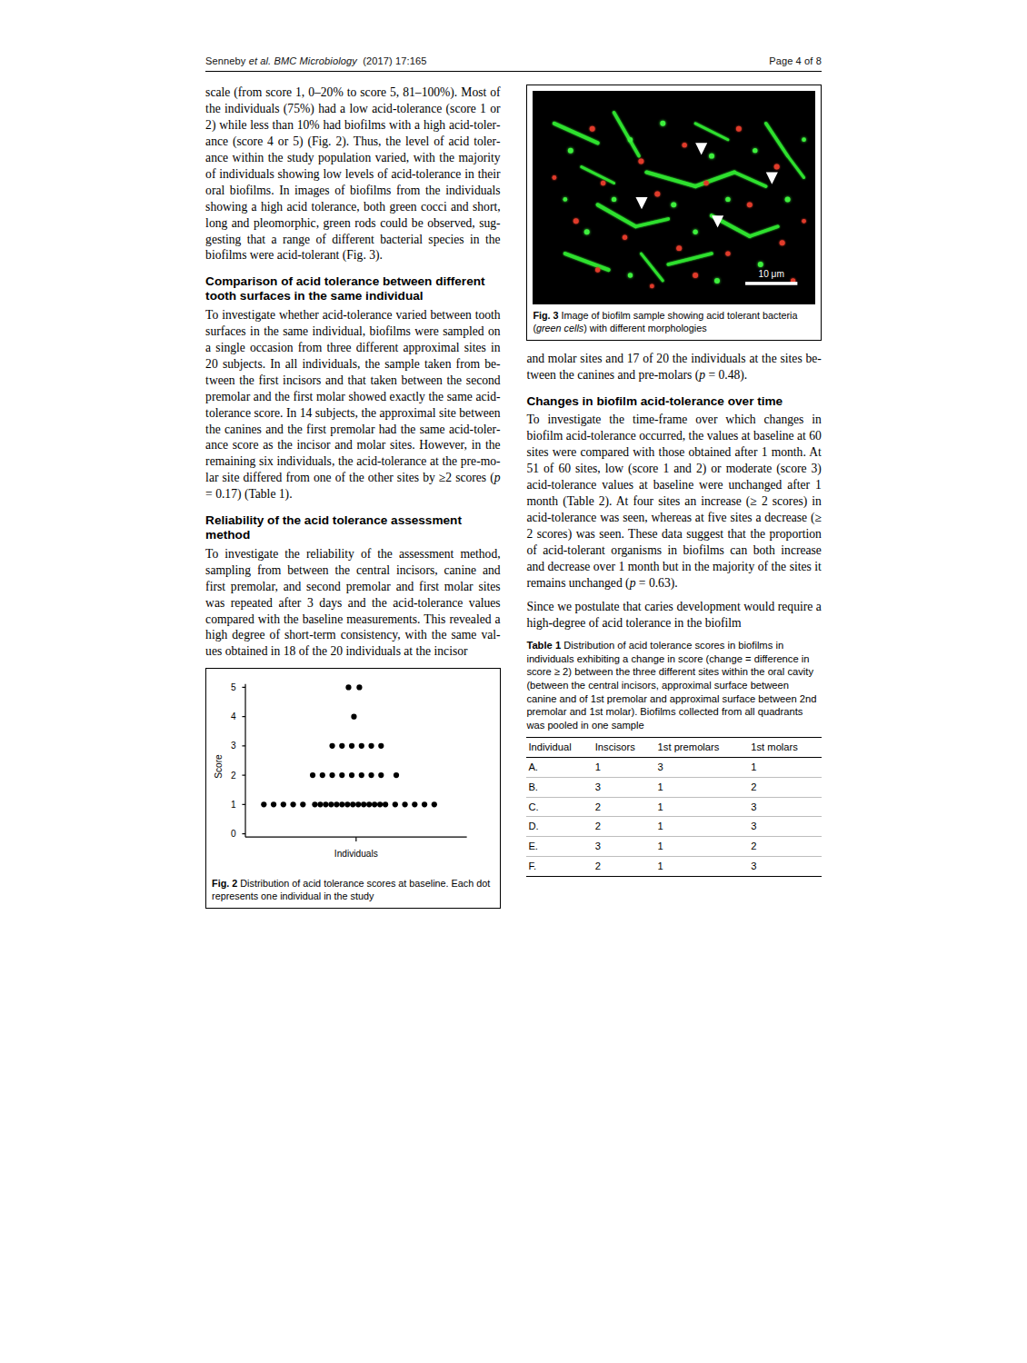Senneby et al. BMC Microbiology (2017) 17:165
Page 4 of 8
scale (from score 1, 0–20% to score 5, 81–100%). Most of the individuals (75%) had a low acid-tolerance (score 1 or 2) while less than 10% had biofilms with a high acid-tolerance (score 4 or 5) (Fig. 2). Thus, the level of acid tolerance within the study population varied, with the majority of individuals showing low levels of acid-tolerance in their oral biofilms. In images of biofilms from the individuals showing a high acid tolerance, both green cocci and short, long and pleomorphic, green rods could be observed, suggesting that a range of different bacterial species in the biofilms were acid-tolerant (Fig. 3).
Comparison of acid tolerance between different tooth surfaces in the same individual
To investigate whether acid-tolerance varied between tooth surfaces in the same individual, biofilms were sampled on a single occasion from three different approximal sites in 20 subjects. In all individuals, the sample taken from between the first incisors and that taken between the second premolar and the first molar showed exactly the same acid-tolerance score. In 14 subjects, the approximal site between the canines and the first premolar had the same acid-tolerance score as the incisor and molar sites. However, in the remaining six individuals, the acid-tolerance at the pre-molar site differed from one of the other sites by ≥2 scores (p = 0.17) (Table 1).
Reliability of the acid tolerance assessment method
To investigate the reliability of the assessment method, sampling from between the central incisors, canine and first premolar, and second premolar and first molar sites was repeated after 3 days and the acid-tolerance values compared with the baseline measurements. This revealed a high degree of short-term consistency, with the same values obtained in 18 of the 20 individuals at the incisor
5 4 3 2 1 0 Score Individuals
Fig. 2 Distribution of acid tolerance scores at baseline. Each dot represents one individual in the study
10 μm
Fig. 3 Image of biofilm sample showing acid tolerant bacteria (green cells) with different morphologies
and molar sites and 17 of 20 the individuals at the sites between the canines and pre-molars (p = 0.48).
Changes in biofilm acid-tolerance over time
To investigate the time-frame over which changes in biofilm acid-tolerance occurred, the values at baseline at 60 sites were compared with those obtained after 1 month. At 51 of 60 sites, low (score 1 and 2) or moderate (score 3) acid-tolerance values at baseline were unchanged after 1 month (Table 2). At four sites an increase (≥ 2 scores) in acid-tolerance was seen, whereas at five sites a decrease (≥ 2 scores) was seen. These data suggest that the proportion of acid-tolerant organisms in biofilms can both increase and decrease over 1 month but in the majority of the sites it remains unchanged (p = 0.63).
Since we postulate that caries development would require a high-degree of acid tolerance in the biofilm
Table 1 Distribution of acid tolerance scores in biofilms in individuals exhibiting a change in score (change = difference in score ≥ 2) between the three different sites within the oral cavity (between the central incisors, approximal surface between canine and of 1st premolar and approximal surface between 2nd premolar and 1st molar). Biofilms collected from all quadrants was pooled in one sample
| Individual | Inscisors | 1st premolars | 1st molars |
| --- | --- | --- | --- |
| A. | 1 | 3 | 1 |
| B. | 3 | 1 | 2 |
| C. | 2 | 1 | 3 |
| D. | 2 | 1 | 3 |
| E. | 3 | 1 | 2 |
| F. | 2 | 1 | 3 |